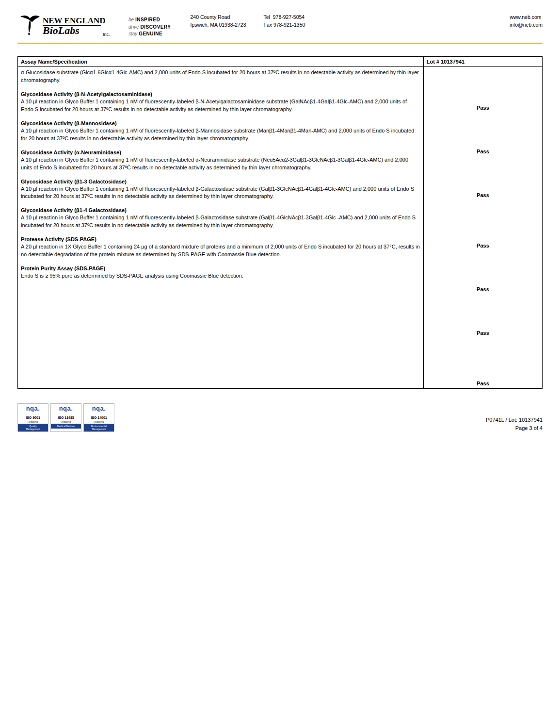NEW ENGLAND BioLabs Inc.
be INSPIRED
drive DISCOVERY
stay GENUINE
240 County Road
Ipswich, MA 01938-2723
Tel 978-927-5054
Fax 978-921-1350
www.neb.com
info@neb.com
| Assay Name/Specification | Lot # 10137941 |
| --- | --- |
| α-Glucosidase substrate (Glcα1-6Glcα1-4Glc-AMC) and 2,000 units of Endo S incubated for 20 hours at 37ºC results in no detectable activity as determined by thin layer chromatography. Glycosidase Activity (β-N-Acetylgalactosaminidase) A 10 µl reaction in Glyco Buffer 1 containing 1 nM of fluorescently-labeled β-N-Acetylgalactosaminidase substrate (GalNAcβ1-4Galβ1-4Glc-AMC) and 2,000 units of Endo S incubated for 20 hours at 37ºC results in no detectable activity as determined by thin layer chromatography. Glycosidase Activity (β-Mannosidase) A 10 µl reaction in Glyco Buffer 1 containing 1 nM of fluorescently-labeled β-Mannosidase substrate (Manβ1-4Manβ1-4Man-AMC) and 2,000 units of Endo S incubated for 20 hours at 37ºC results in no detectable activity as determined by thin layer chromatography. Glycosidase Activity (α-Neuraminidase) A 10 µl reaction in Glyco Buffer 1 containing 1 nM of fluorescently-labeled α-Neuraminidase substrate (Neu5Acα2-3Galβ1-3GlcNAcβ1-3Galβ1-4Glc-AMC) and 2,000 units of Endo S incubated for 20 hours at 37ºC results in no detectable activity as determined by thin layer chromatography. Glycosidase Activity (β1-3 Galactosidase) A 10 µl reaction in Glyco Buffer 1 containing 1 nM of fluorescently-labeled β-Galactosidase substrate (Galβ1-3GlcNAcβ1-4Galβ1-4Glc-AMC) and 2,000 units of Endo S incubated for 20 hours at 37ºC results in no detectable activity as determined by thin layer chromatography. Glycosidase Activity (β1-4 Galactosidase) A 10 µl reaction in Glyco Buffer 1 containing 1 nM of fluorescently-labeled β-Galactosidase substrate (Galβ1-4GlcNAcβ1-3Galβ1-4Glc -AMC) and 2,000 units of Endo S incubated for 20 hours at 37ºC results in no detectable activity as determined by thin layer chromatography. Protease Activity (SDS-PAGE) A 20 µl reaction in 1X Glyco Buffer 1 containing 24 µg of a standard mixture of proteins and a minimum of 2,000 units of Endo S incubated for 20 hours at 37°C, results in no detectable degradation of the protein mixture as determined by SDS-PAGE with Coomassie Blue detection. Protein Purity Assay (SDS-PAGE) Endo S is ≥ 95% pure as determined by SDS-PAGE analysis using Coomassie Blue detection. | Pass Pass Pass Pass Pass Pass Pass |
nqa.
ISO 9001
Registered
Quality
Management
nqa.
ISO 13485
Registered
Medical Devices
nqa.
ISO 14001
Registered
Environmental
Management
P0741L / Lot: 10137941
Page 3 of 4